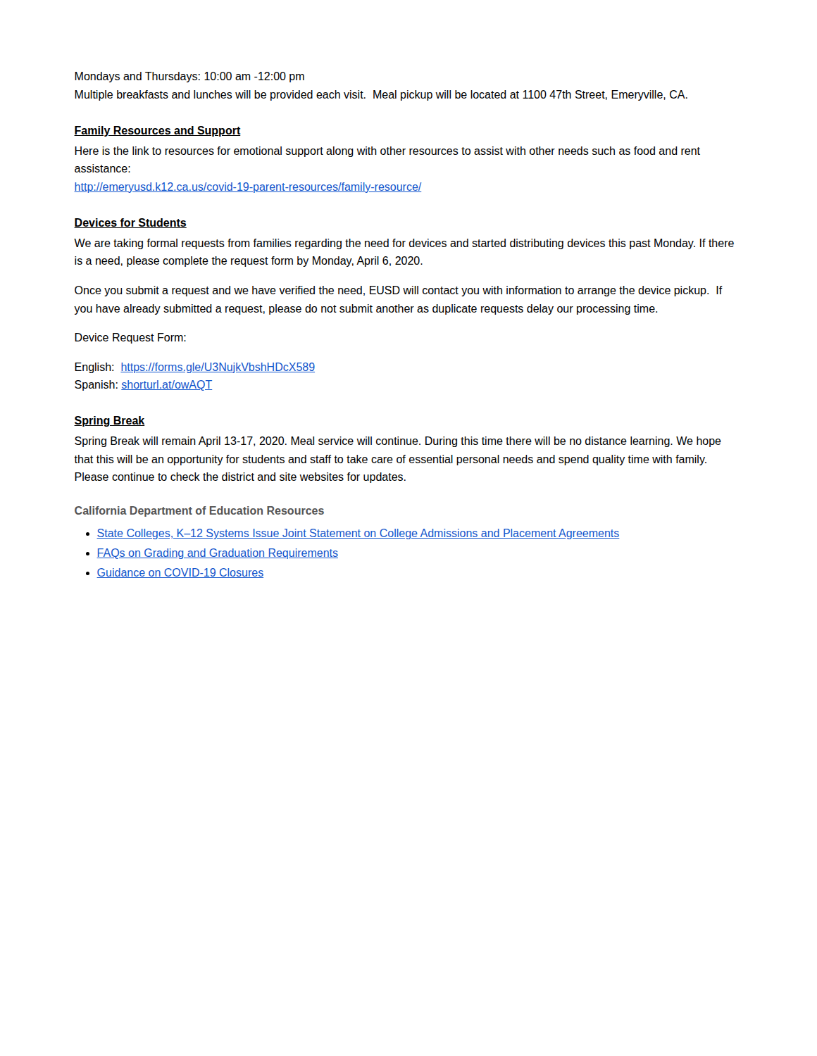Mondays and Thursdays: 10:00 am -12:00 pm
Multiple breakfasts and lunches will be provided each visit. Meal pickup will be located at 1100 47th Street, Emeryville, CA.
Family Resources and Support
Here is the link to resources for emotional support along with other resources to assist with other needs such as food and rent assistance:
http://emeryusd.k12.ca.us/covid-19-parent-resources/family-resource/
Devices for Students
We are taking formal requests from families regarding the need for devices and started distributing devices this past Monday. If there is a need, please complete the request form by Monday, April 6, 2020.
Once you submit a request and we have verified the need, EUSD will contact you with information to arrange the device pickup. If you have already submitted a request, please do not submit another as duplicate requests delay our processing time.
Device Request Form:
English: https://forms.gle/U3NujkVbshHDcX589
Spanish: shorturl.at/owAQT
Spring Break
Spring Break will remain April 13-17, 2020. Meal service will continue. During this time there will be no distance learning. We hope that this will be an opportunity for students and staff to take care of essential personal needs and spend quality time with family. Please continue to check the district and site websites for updates.
California Department of Education Resources
State Colleges, K–12 Systems Issue Joint Statement on College Admissions and Placement Agreements
FAQs on Grading and Graduation Requirements
Guidance on COVID-19 Closures